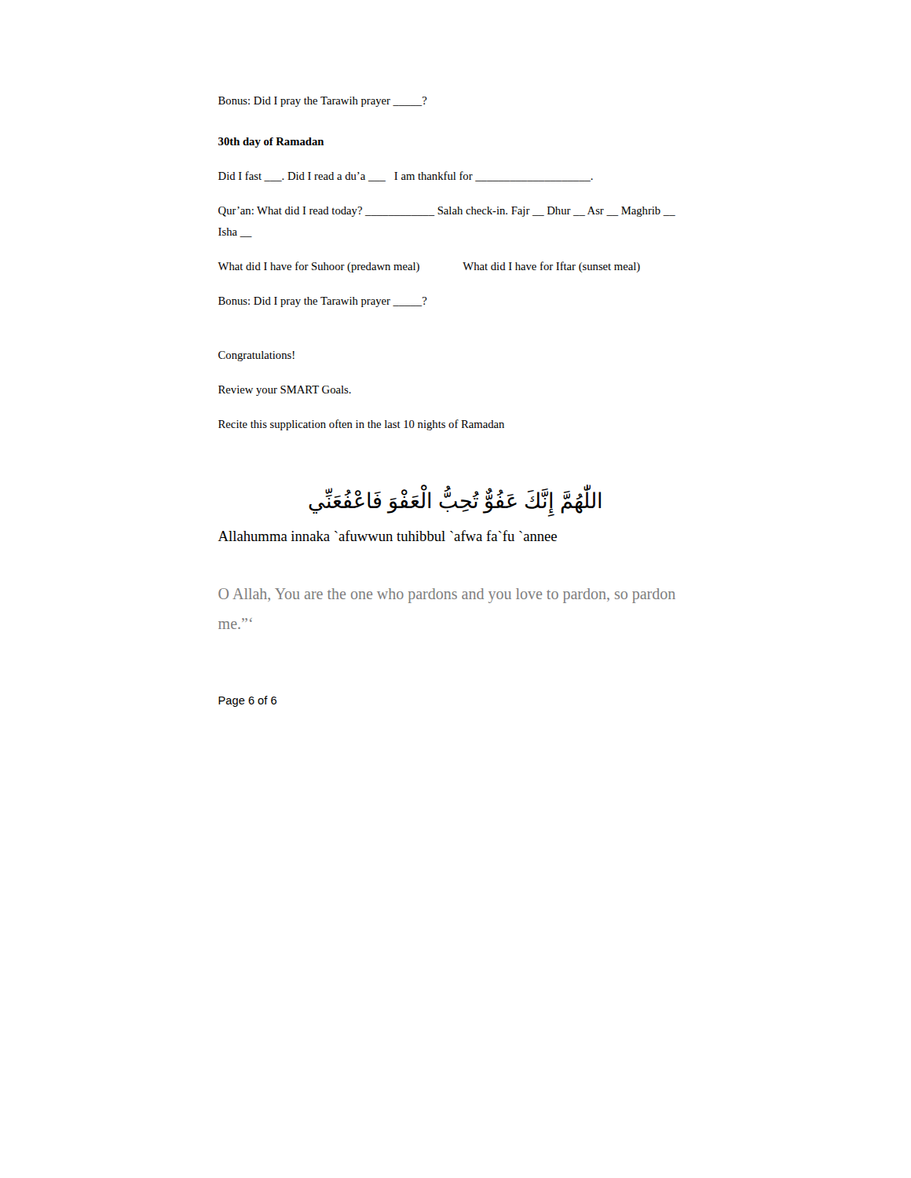Bonus: Did I pray the Tarawih prayer _____?
30th day of Ramadan
Did I fast ___. Did I read a du’a ___ I am thankful for ____________________.
Qur’an: What did I read today? ____________ Salah check-in. Fajr __ Dhur __ Asr __ Maghrib __ Isha __
What did I have for Suhoor (predawn meal) What did I have for Iftar (sunset meal)
Bonus: Did I pray the Tarawih prayer _____?
Congratulations!
Review your SMART Goals.
Recite this supplication often in the last 10 nights of Ramadan
اللّٰهُمَّ إِنَّكَ عَفُوٌّ تُحِبُّ الْعَفْوَ فَاعْفُعَنِّي
Allahumma innaka `afuwwun tuhibbul `afwa fa`fu `annee
O Allah, You are the one who pardons and you love to pardon, so pardon me.”‘
Page 6 of 6